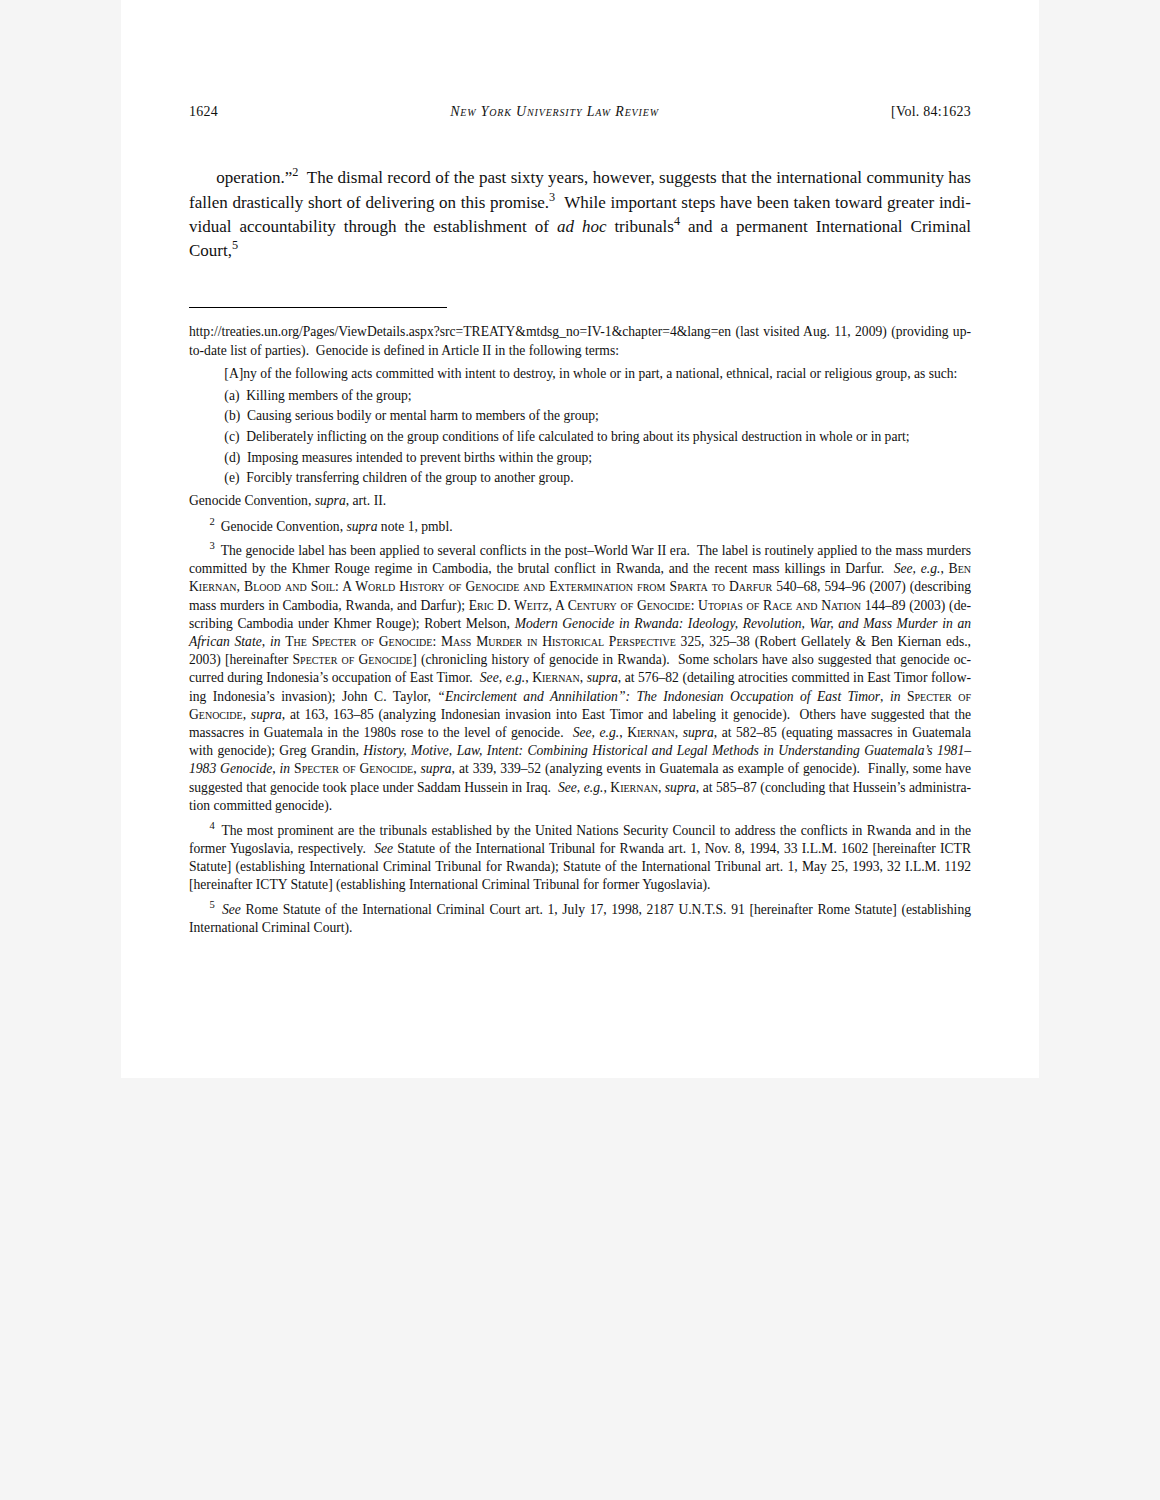1624 New York University Law Review [Vol. 84:1623
operation.”2 The dismal record of the past sixty years, however, suggests that the international community has fallen drastically short of delivering on this promise.3 While important steps have been taken toward greater individual accountability through the establishment of ad hoc tribunals4 and a permanent International Criminal Court,5
http://treaties.un.org/Pages/ViewDetails.aspx?src=TREATY&mtdsg_no=IV-1&chapter=4&lang=en (last visited Aug. 11, 2009) (providing up-to-date list of parties). Genocide is defined in Article II in the following terms:
[A]ny of the following acts committed with intent to destroy, in whole or in part, a national, ethnical, racial or religious group, as such:
(a) Killing members of the group;
(b) Causing serious bodily or mental harm to members of the group;
(c) Deliberately inflicting on the group conditions of life calculated to bring about its physical destruction in whole or in part;
(d) Imposing measures intended to prevent births within the group;
(e) Forcibly transferring children of the group to another group.
Genocide Convention, supra, art. II.
2 Genocide Convention, supra note 1, pmbl.
3 The genocide label has been applied to several conflicts in the post–World War II era. The label is routinely applied to the mass murders committed by the Khmer Rouge regime in Cambodia, the brutal conflict in Rwanda, and the recent mass killings in Darfur. See, e.g., Ben Kiernan, Blood and Soil: A World History of Genocide and Extermination from Sparta to Darfur 540–68, 594–96 (2007) (describing mass murders in Cambodia, Rwanda, and Darfur); Eric D. Weitz, A Century of Genocide: Utopias of Race and Nation 144–89 (2003) (describing Cambodia under Khmer Rouge); Robert Melson, Modern Genocide in Rwanda: Ideology, Revolution, War, and Mass Murder in an African State, in The Specter of Genocide: Mass Murder in Historical Perspective 325, 325–38 (Robert Gellately & Ben Kiernan eds., 2003) [hereinafter Specter of Genocide] (chronicling history of genocide in Rwanda). Some scholars have also suggested that genocide occurred during Indonesia’s occupation of East Timor. See, e.g., Kiernan, supra, at 576–82 (detailing atrocities committed in East Timor following Indonesia’s invasion); John C. Taylor, “Encirclement and Annihilation”: The Indonesian Occupation of East Timor, in Specter of Genocide, supra, at 163, 163–85 (analyzing Indonesian invasion into East Timor and labeling it genocide). Others have suggested that the massacres in Guatemala in the 1980s rose to the level of genocide. See, e.g., Kiernan, supra, at 582–85 (equating massacres in Guatemala with genocide); Greg Grandin, History, Motive, Law, Intent: Combining Historical and Legal Methods in Understanding Guatemala’s 1981–1983 Genocide, in Specter of Genocide, supra, at 339, 339–52 (analyzing events in Guatemala as example of genocide). Finally, some have suggested that genocide took place under Saddam Hussein in Iraq. See, e.g., Kiernan, supra, at 585–87 (concluding that Hussein’s administration committed genocide).
4 The most prominent are the tribunals established by the United Nations Security Council to address the conflicts in Rwanda and in the former Yugoslavia, respectively. See Statute of the International Tribunal for Rwanda art. 1, Nov. 8, 1994, 33 I.L.M. 1602 [hereinafter ICTR Statute] (establishing International Criminal Tribunal for Rwanda); Statute of the International Tribunal art. 1, May 25, 1993, 32 I.L.M. 1192 [hereinafter ICTY Statute] (establishing International Criminal Tribunal for former Yugoslavia).
5 See Rome Statute of the International Criminal Court art. 1, July 17, 1998, 2187 U.N.T.S. 91 [hereinafter Rome Statute] (establishing International Criminal Court).